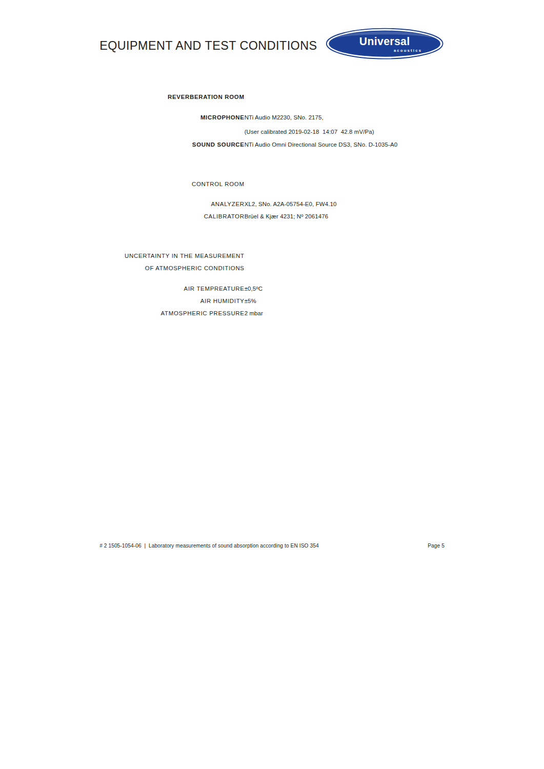EQUIPMENT AND TEST CONDITIONS
Universal Acoustics Universal acoustics
| REVERBERATION ROOM | |
| MICROPHONE | NTi Audio M2230, SNo. 2175, |
| | (User calibrated 2019-02-18 14:07 42.8 mV/Pa) |
| SOUND SOURCE | NTi Audio Omni Directional Source DS3, SNo. D-1035-A0 |
| CONTROL ROOM | |
| ANALYZER | XL2, SNo. A2A-05754-E0, FW4.10 |
| CALIBRATOR | Brüel & Kjær 4231; Nº 2061476 |
| UNCERTAINTY IN THE MEASUREMENT | |
| OF ATMOSPHERIC CONDITIONS | |
| AIR TEMPREATURE | ±0,5ºC |
| AIR HUMIDITY | ±5% |
| ATMOSPHERIC PRESSURE | 2 mbar |
# 2 1505-1054-06 | Laboratory measurements of sound absorption according to EN ISO 354
Page 5